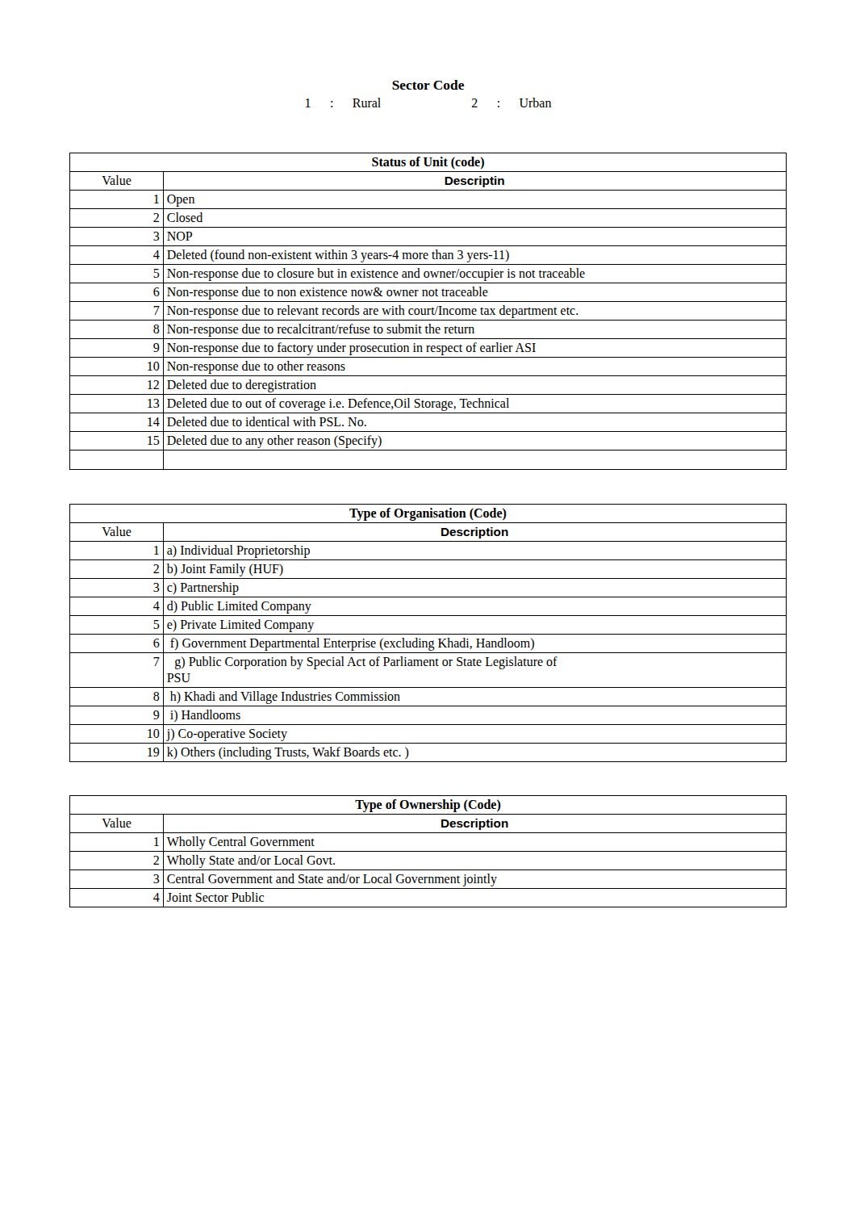Sector Code
1: Rural 2: Urban
Status of Unit (code)
| Value | Descriptin |
| --- | --- |
| 1 | Open |
| 2 | Closed |
| 3 | NOP |
| 4 | Deleted (found non-existent within 3 years-4 more than 3 yers-11) |
| 5 | Non-response due to closure but in existence and owner/occupier is not traceable |
| 6 | Non-response due to non existence now& owner not traceable |
| 7 | Non-response due to relevant records are with court/Income tax department etc. |
| 8 | Non-response due to recalcitrant/refuse to submit the return |
| 9 | Non-response due to factory under prosecution in respect of earlier ASI |
| 10 | Non-response due to other reasons |
| 12 | Deleted due to deregistration |
| 13 | Deleted due to out of coverage i.e. Defence,Oil Storage, Technical |
| 14 | Deleted due to identical with PSL. No. |
| 15 | Deleted due to any other reason (Specify) |
Type of Organisation (Code)
| Value | Description |
| --- | --- |
| 1 | a) Individual Proprietorship |
| 2 | b) Joint Family (HUF) |
| 3 | c) Partnership |
| 4 | d) Public Limited Company |
| 5 | e) Private Limited Company |
| 6 | f) Government Departmental Enterprise (excluding Khadi, Handloom) |
| 7 | g) Public Corporation by Special Act of Parliament or State Legislature of PSU |
| 8 | h) Khadi and Village Industries Commission |
| 9 | i) Handlooms |
| 10 | j) Co-operative Society |
| 19 | k) Others (including Trusts, Wakf Boards etc. ) |
Type of Ownership (Code)
| Value | Description |
| --- | --- |
| 1 | Wholly Central Government |
| 2 | Wholly State and/or Local Govt. |
| 3 | Central Government and State and/or Local Government jointly |
| 4 | Joint Sector Public |